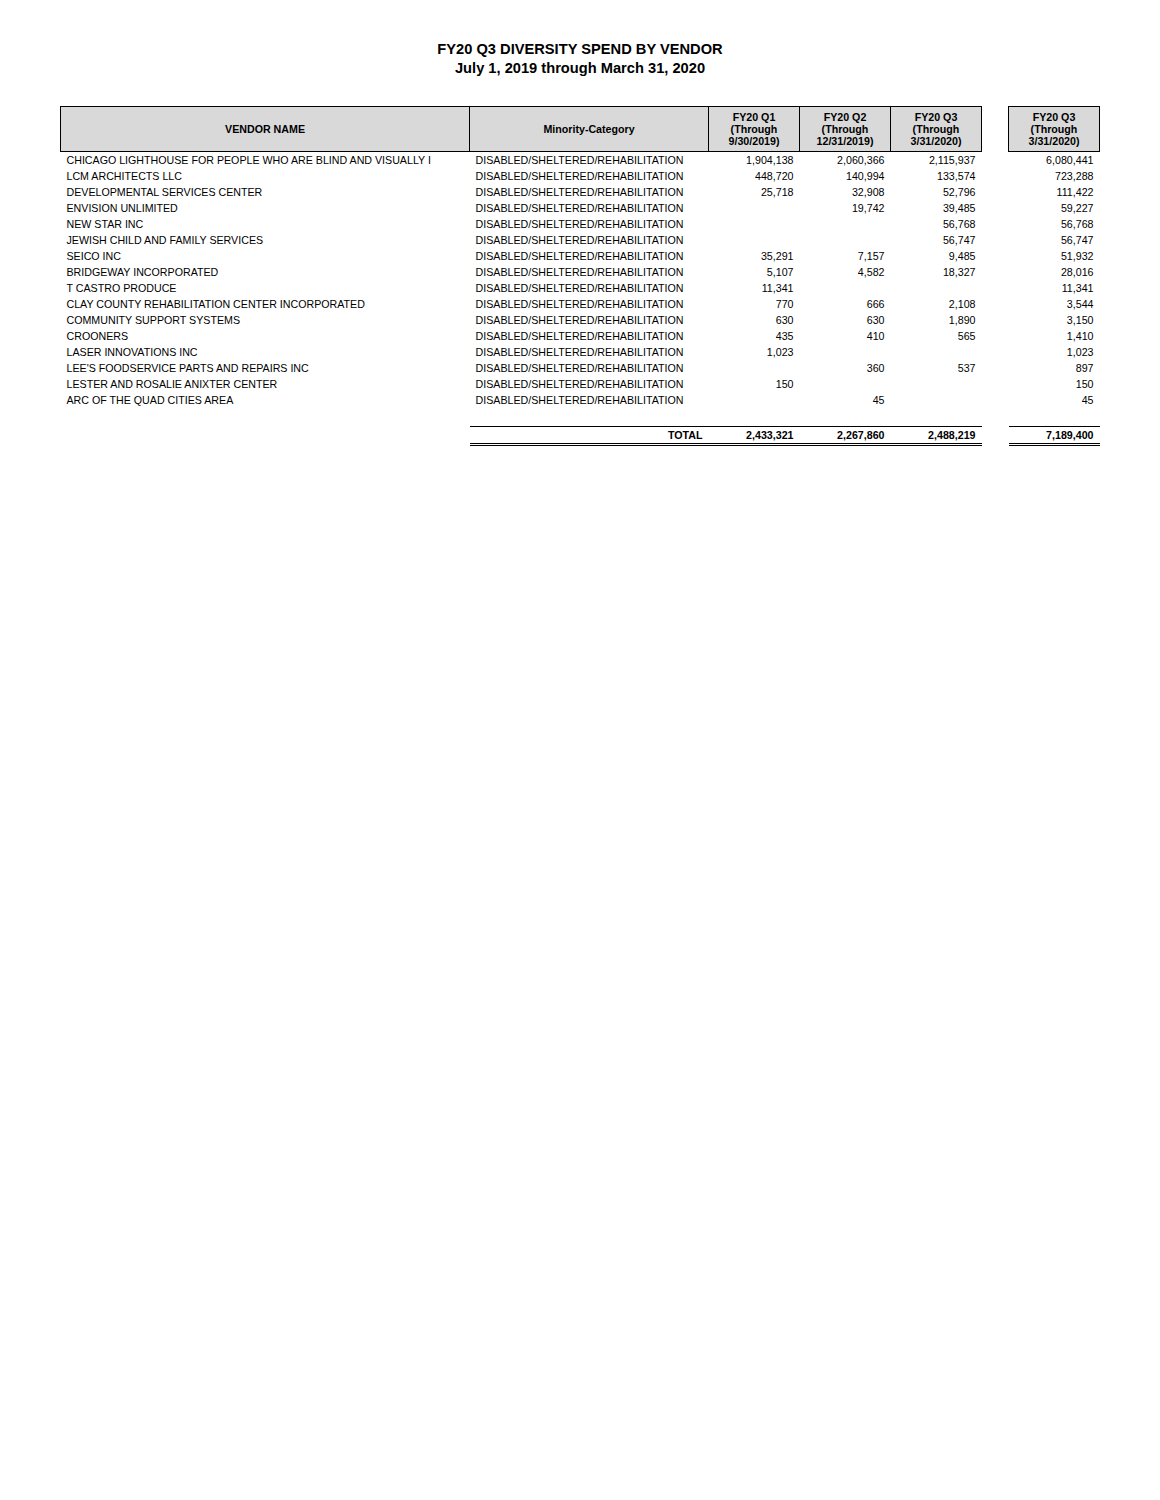FY20 Q3 DIVERSITY SPEND BY VENDOR
July 1, 2019 through March 31, 2020
| VENDOR NAME | Minority-Category | FY20 Q1 (Through 9/30/2019) | FY20 Q2 (Through 12/31/2019) | FY20 Q3 (Through 3/31/2020) | | FY20 Q3 (Through 3/31/2020) |
| --- | --- | --- | --- | --- | --- | --- |
| CHICAGO LIGHTHOUSE FOR PEOPLE WHO ARE BLIND AND VISUALLY I | DISABLED/SHELTERED/REHABILITATION | 1,904,138 | 2,060,366 | 2,115,937 | | 6,080,441 |
| LCM ARCHITECTS LLC | DISABLED/SHELTERED/REHABILITATION | 448,720 | 140,994 | 133,574 | | 723,288 |
| DEVELOPMENTAL SERVICES CENTER | DISABLED/SHELTERED/REHABILITATION | 25,718 | 32,908 | 52,796 | | 111,422 |
| ENVISION UNLIMITED | DISABLED/SHELTERED/REHABILITATION | | 19,742 | 39,485 | | 59,227 |
| NEW STAR INC | DISABLED/SHELTERED/REHABILITATION | | | 56,768 | | 56,768 |
| JEWISH CHILD AND FAMILY SERVICES | DISABLED/SHELTERED/REHABILITATION | | | 56,747 | | 56,747 |
| SEICO INC | DISABLED/SHELTERED/REHABILITATION | 35,291 | 7,157 | 9,485 | | 51,932 |
| BRIDGEWAY INCORPORATED | DISABLED/SHELTERED/REHABILITATION | 5,107 | 4,582 | 18,327 | | 28,016 |
| T CASTRO PRODUCE | DISABLED/SHELTERED/REHABILITATION | 11,341 | | | | 11,341 |
| CLAY COUNTY REHABILITATION CENTER INCORPORATED | DISABLED/SHELTERED/REHABILITATION | 770 | 666 | 2,108 | | 3,544 |
| COMMUNITY SUPPORT SYSTEMS | DISABLED/SHELTERED/REHABILITATION | 630 | 630 | 1,890 | | 3,150 |
| CROONERS | DISABLED/SHELTERED/REHABILITATION | 435 | 410 | 565 | | 1,410 |
| LASER INNOVATIONS INC | DISABLED/SHELTERED/REHABILITATION | 1,023 | | | | 1,023 |
| LEE'S FOODSERVICE PARTS AND REPAIRS INC | DISABLED/SHELTERED/REHABILITATION | | 360 | 537 | | 897 |
| LESTER AND ROSALIE ANIXTER CENTER | DISABLED/SHELTERED/REHABILITATION | 150 | | | | 150 |
| ARC OF THE QUAD CITIES AREA | DISABLED/SHELTERED/REHABILITATION | | 45 | | | 45 |
| | TOTAL | 2,433,321 | 2,267,860 | 2,488,219 | | 7,189,400 |